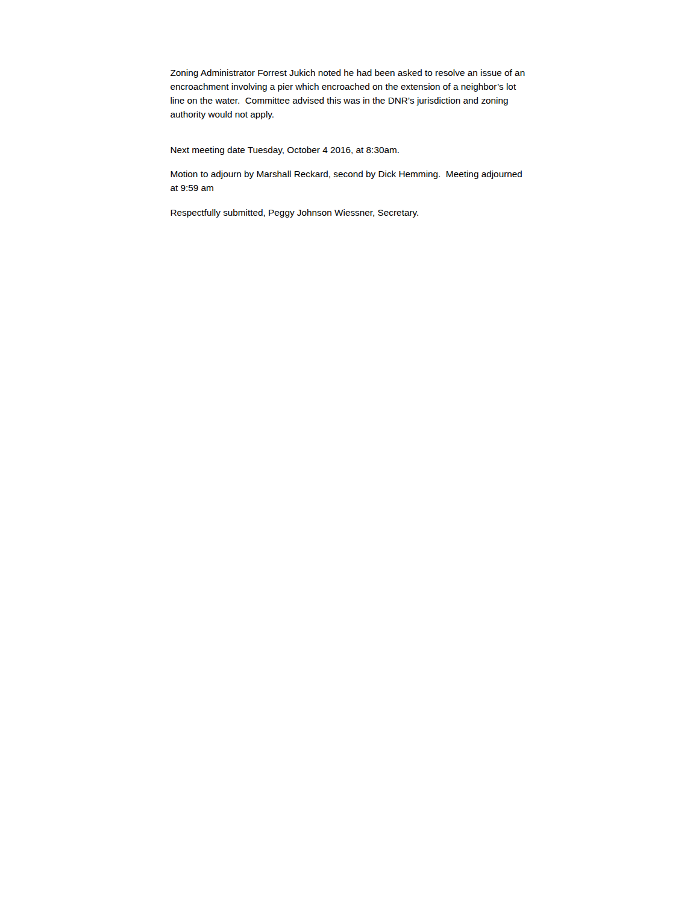Zoning Administrator Forrest Jukich noted he had been asked to resolve an issue of an encroachment involving a pier which encroached on the extension of a neighbor’s lot line on the water. Committee advised this was in the DNR’s jurisdiction and zoning authority would not apply.
Next meeting date Tuesday, October 4 2016, at 8:30am.
Motion to adjourn by Marshall Reckard, second by Dick Hemming. Meeting adjourned at 9:59 am
Respectfully submitted, Peggy Johnson Wiessner, Secretary.